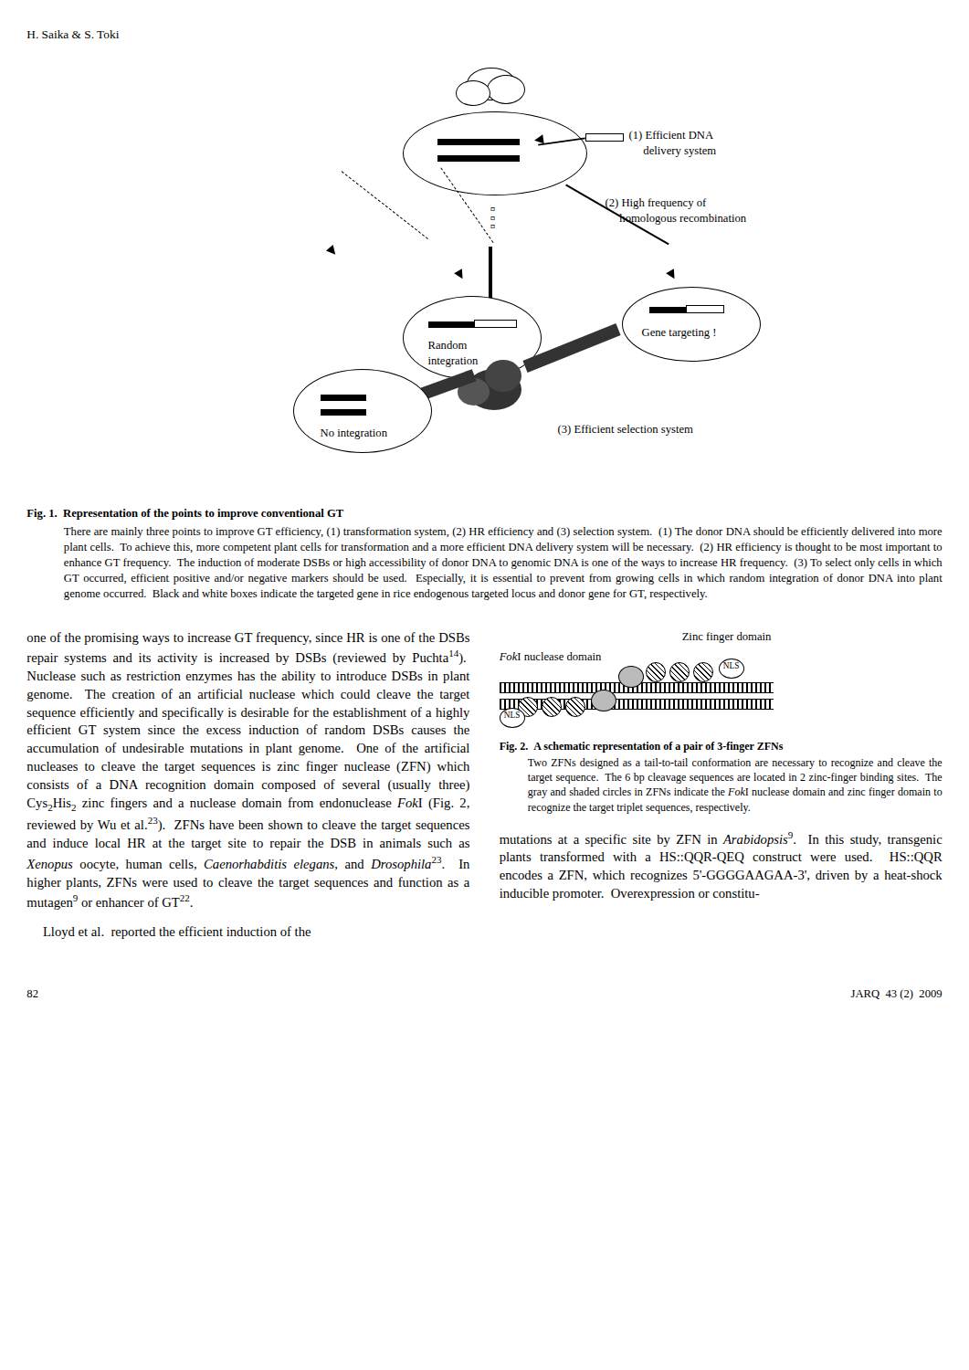H. Saika & S. Toki
(1) Efficient DNA
delivery system
(2) High frequency of
homologous recombination
▫
▫
▫
Gene targeting !
Random
integration
No integration
(3) Efficient selection system
Fig. 1. Representation of the points to improve conventional GT There are mainly three points to improve GT efficiency, (1) transformation system, (2) HR efficiency and (3) selection system. (1) The donor DNA should be efficiently delivered into more plant cells. To achieve this, more competent plant cells for transformation and a more efficient DNA delivery system will be necessary. (2) HR efficiency is thought to be most important to enhance GT frequency. The induction of moderate DSBs or high accessibility of donor DNA to genomic DNA is one of the ways to increase HR frequency. (3) To select only cells in which GT occurred, efficient positive and/or negative markers should be used. Especially, it is essential to prevent from growing cells in which random integration of donor DNA into plant genome occurred. Black and white boxes indicate the targeted gene in rice endogenous targeted locus and donor gene for GT, respectively.
one of the promising ways to increase GT frequency, since HR is one of the DSBs repair systems and its activity is increased by DSBs (reviewed by Puchta14). Nuclease such as restriction enzymes has the ability to introduce DSBs in plant genome. The creation of an artificial nuclease which could cleave the target sequence efficiently and specifically is desirable for the establishment of a highly efficient GT system since the excess induction of random DSBs causes the accumulation of undesirable mutations in plant genome. One of the artificial nucleases to cleave the target sequences is zinc finger nuclease (ZFN) which consists of a DNA recognition domain composed of several (usually three) Cys2His2 zinc fingers and a nuclease domain from endonuclease Fok I (Fig. 2, reviewed by Wu et al.23). ZFNs have been shown to cleave the target sequences and induce local HR at the target site to repair the DSB in animals such as Xenopus oocyte, human cells, Caenorhabditis elegans, and Drosophila23. In higher plants, ZFNs were used to cleave the target sequences and function as a mutagen9 or enhancer of GT22.
Lloyd et al. reported the efficient induction of the
Zinc finger domain
Fok I nuclease domain
NLS
NLS
Fig. 2. A schematic representation of a pair of 3-finger ZFNs Two ZFNs designed as a tail-to-tail conformation are necessary to recognize and cleave the target sequence. The 6 bp cleavage sequences are located in 2 zinc-finger binding sites. The gray and shaded circles in ZFNs indicate the Fok I nuclease domain and zinc finger domain to recognize the target triplet sequences, respectively.
mutations at a specific site by ZFN in Arabidopsis9. In this study, transgenic plants transformed with a HS::QQR-QEQ construct were used. HS::QQR encodes a ZFN, which recognizes 5'-GGGGAAGAA-3', driven by a heat-shock inducible promoter. Overexpression or constitu-
82
JARQ 43 (2) 2009